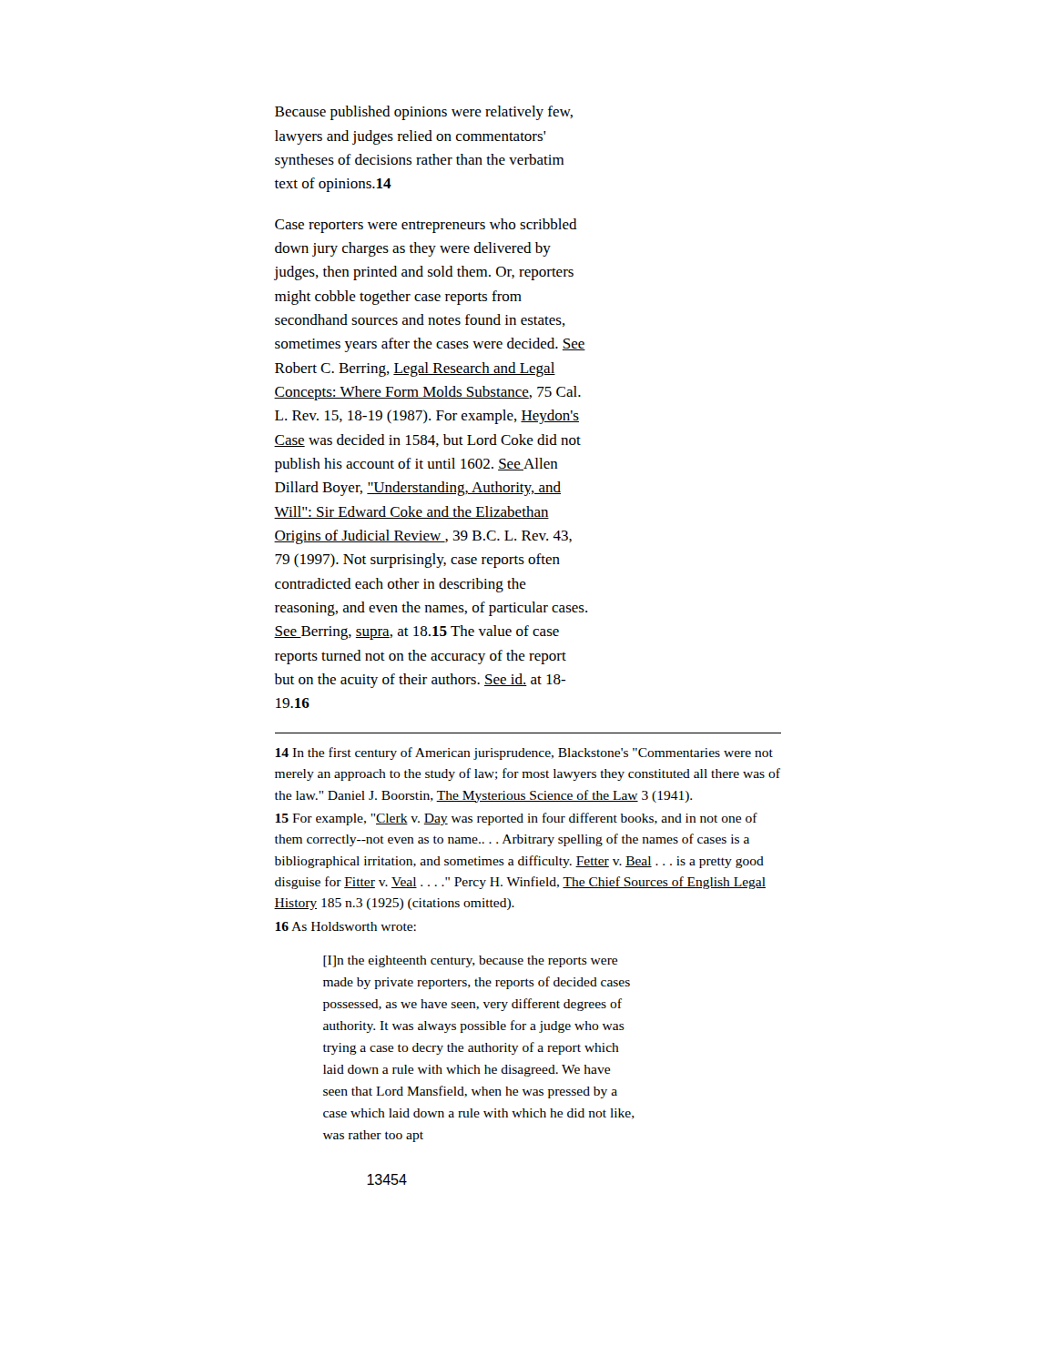Because published opinions were relatively few, lawyers and judges relied on commentators' syntheses of decisions rather than the verbatim text of opinions.14
Case reporters were entrepreneurs who scribbled down jury charges as they were delivered by judges, then printed and sold them. Or, reporters might cobble together case reports from secondhand sources and notes found in estates, sometimes years after the cases were decided. See Robert C. Berring, Legal Research and Legal Concepts: Where Form Molds Substance, 75 Cal. L. Rev. 15, 18-19 (1987). For example, Heydon's Case was decided in 1584, but Lord Coke did not publish his account of it until 1602. See Allen Dillard Boyer, "Understanding, Authority, and Will": Sir Edward Coke and the Elizabethan Origins of Judicial Review , 39 B.C. L. Rev. 43, 79 (1997). Not surprisingly, case reports often contradicted each other in describing the reasoning, and even the names, of particular cases. See Berring, supra, at 18.15 The value of case reports turned not on the accuracy of the report but on the acuity of their authors. See id. at 18-19.16
14 In the first century of American jurisprudence, Blackstone's "Commentaries were not merely an approach to the study of law; for most lawyers they constituted all there was of the law." Daniel J. Boorstin, The Mysterious Science of the Law 3 (1941).
15 For example, "Clerk v. Day was reported in four different books, and in not one of them correctly--not even as to name.. . . Arbitrary spelling of the names of cases is a bibliographical irritation, and sometimes a difficulty. Fetter v. Beal . . . is a pretty good disguise for Fitter v. Veal . . . ." Percy H. Winfield, The Chief Sources of English Legal History 185 n.3 (1925) (citations omitted).
16 As Holdsworth wrote:
[I]n the eighteenth century, because the reports were made by private reporters, the reports of decided cases possessed, as we have seen, very different degrees of authority. It was always possible for a judge who was trying a case to decry the authority of a report which laid down a rule with which he disagreed. We have seen that Lord Mansfield, when he was pressed by a case which laid down a rule with which he did not like, was rather too apt
13454